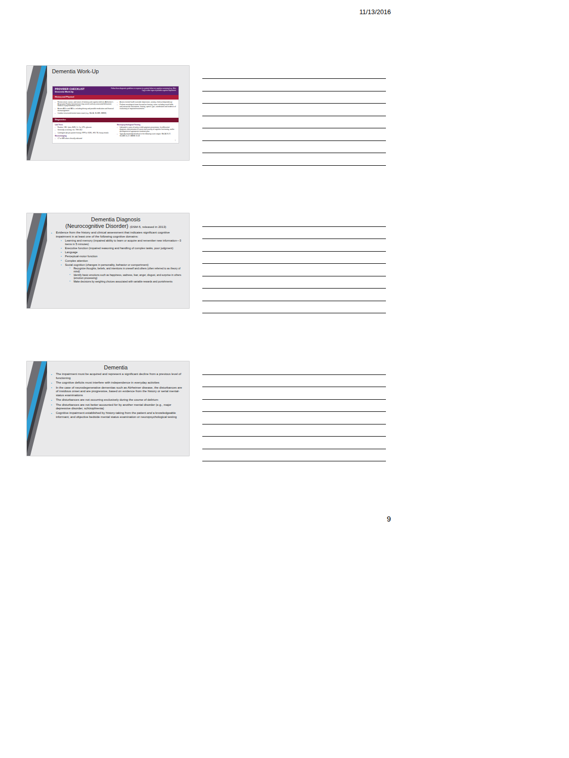11/13/2016
Dementia Work-Up
PROVIDER CHECKLIST Dementia Work-Up
Follow these diagnostic guidelines in response to a patient failure on cognitive screening (e.g., Mini-Cog) or other signs of possible cognitive impairment.
History and Physical
Review onset, course, and nature of memory and cognitive deficits (Alzheimer's Association Family Questionnaire may assist) and any associated behavioral, medical or psychosomatic issues
Assess ADLs and IADLs, including driving and possible medication and financial mismanagement
Conduct structured mental status exam (e.g., MoCA, SLUMS, MMSE)
Assess mental health (consider depression, anxiety, chemical dependency)
Perform neurological exam focused on hearing, vision, including visual fields, and extraocular movements, hearing, speech, gait, coordination and evidence of involuntary or impaired movements
Diagnostics
Lab Tests
Routine: CBC, lytes, BUN, Cr, Ca, LFTs, glucose
Generally screening: tsh, TSH, B12
Contingent (dx per patient history): RPR or VDRL, HIV, TB, heavy metals
Neuroimaging
CT or MRI when clinically indicated
Neuropsychological Testing
Indicated in cases of early or mild symptom presentation, for differential diagnosis, determination of nature and severity of cognitive functioning, and/or development of appropriate treatment plan
Typically maximally beneficial in the following score ranges: MoCA 19-27, SLUMS 15-27, MMSE 19-28
1
Dementia Diagnosis
(Neurocognitive Disorder) (DSM-5, released in 2013)
Evidence from the history and clinical assessment that indicates significant cognitive impairment in at least one of the following cognitive domains:
Learning and memory (impaired ability to learn or acquire and remember new information—3 items in 5 minutes)
Executive function (impaired reasoning and handling of complex tasks, poor judgment)
Language
Perceptual-motor function
Complex attention
Social cognition (changes in personality, behavior or comportment)
Recognize thoughts, beliefs, and intentions in oneself and others (often referred to as theory of mind)
Identify basic emotions such as happiness, sadness, fear, anger, disgust, and surprise in others (emotion processing)
Make decisions by weighing choices associated with variable rewards and punishments
Dementia
The impairment must be acquired and represent a significant decline from a previous level of functioning
The cognitive deficits must interfere with independence in everyday activities
In the case of neurodegenerative dementias such as Alzheimer disease, the disturbances are of insidious onset and are progressive, based on evidence from the history or serial mental-status examinations
The disturbances are not occurring exclusively during the course of delirium
The disturbances are not better accounted for by another mental disorder (e.g., major depressive disorder, schizophrenia)
Cognitive impairment established by history-taking from the patient and a knowledgeable informant; and objective bedside mental status examination or neuropsychological testing
9